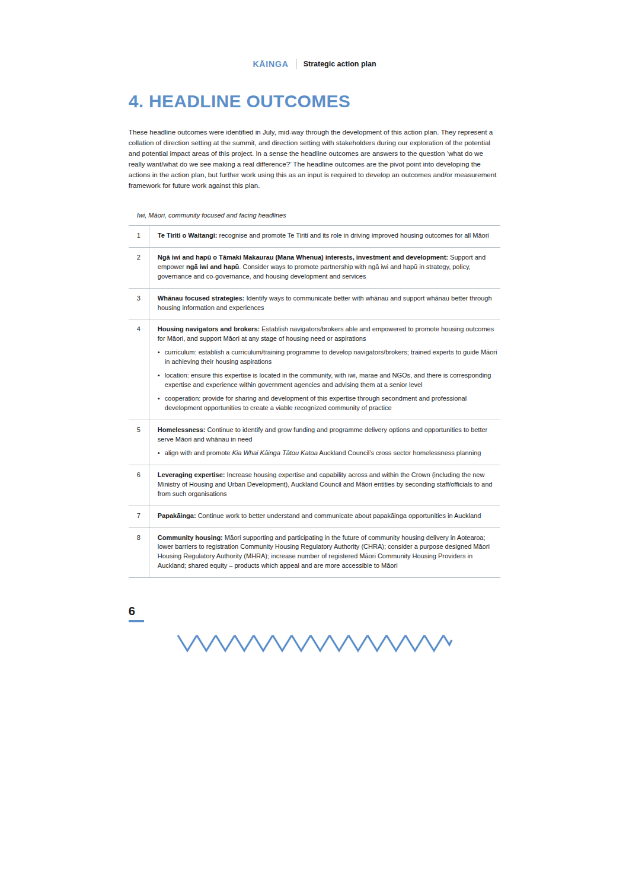KĀINGA Strategic action plan
4. HEADLINE OUTCOMES
These headline outcomes were identified in July, mid-way through the development of this action plan. They represent a collation of direction setting at the summit, and direction setting with stakeholders during our exploration of the potential and potential impact areas of this project. In a sense the headline outcomes are answers to the question ‘what do we really want/what do we see making a real difference?’ The headline outcomes are the pivot point into developing the actions in the action plan, but further work using this as an input is required to develop an outcomes and/or measurement framework for future work against this plan.
Iwi, Māori, community focused and facing headlines
| 1 | Te Tiriti o Waitangi: recognise and promote Te Tiriti and its role in driving improved housing outcomes for all Māori |
| 2 | Ngā iwi and hapū o Tāmaki Makaurau (Mana Whenua) interests, investment and development: Support and empower ngā iwi and hapū . Consider ways to promote partnership with ngā iwi and hapū in strategy, policy, governance and co-governance, and housing development and services |
| 3 | Whānau focused strategies: Identify ways to communicate better with whānau and support whānau better through housing information and experiences |
| 4 | Housing navigators and brokers: Establish navigators/brokers able and empowered to promote housing outcomes for Māori, and support Māori at any stage of housing need or aspirations curriculum: establish a curriculum/training programme to develop navigators/brokers; trained experts to guide Māori in achieving their housing aspirations location: ensure this expertise is located in the community, with iwi, marae and NGOs, and there is corresponding expertise and experience within government agencies and advising them at a senior level cooperation: provide for sharing and development of this expertise through secondment and professional development opportunities to create a viable recognized community of practice |
| 5 | Homelessness: Continue to identify and grow funding and programme delivery options and opportunities to better serve Māori and whānau in need align with and promote Kia Whai Kāinga Tātou Katoa Auckland Council’s cross sector homelessness planning |
| 6 | Leveraging expertise: Increase housing expertise and capability across and within the Crown (including the new Ministry of Housing and Urban Development), Auckland Council and Māori entities by seconding staff/officials to and from such organisations |
| 7 | Papakāinga: Continue work to better understand and communicate about papakāinga opportunities in Auckland |
| 8 | Community housing: Māori supporting and participating in the future of community housing delivery in Aotearoa; lower barriers to registration Community Housing Regulatory Authority (CHRA); consider a purpose designed Māori Housing Regulatory Authority (MHRA); increase number of registered Māori Community Housing Providers in Auckland; shared equity – products which appeal and are more accessible to Māori |
6